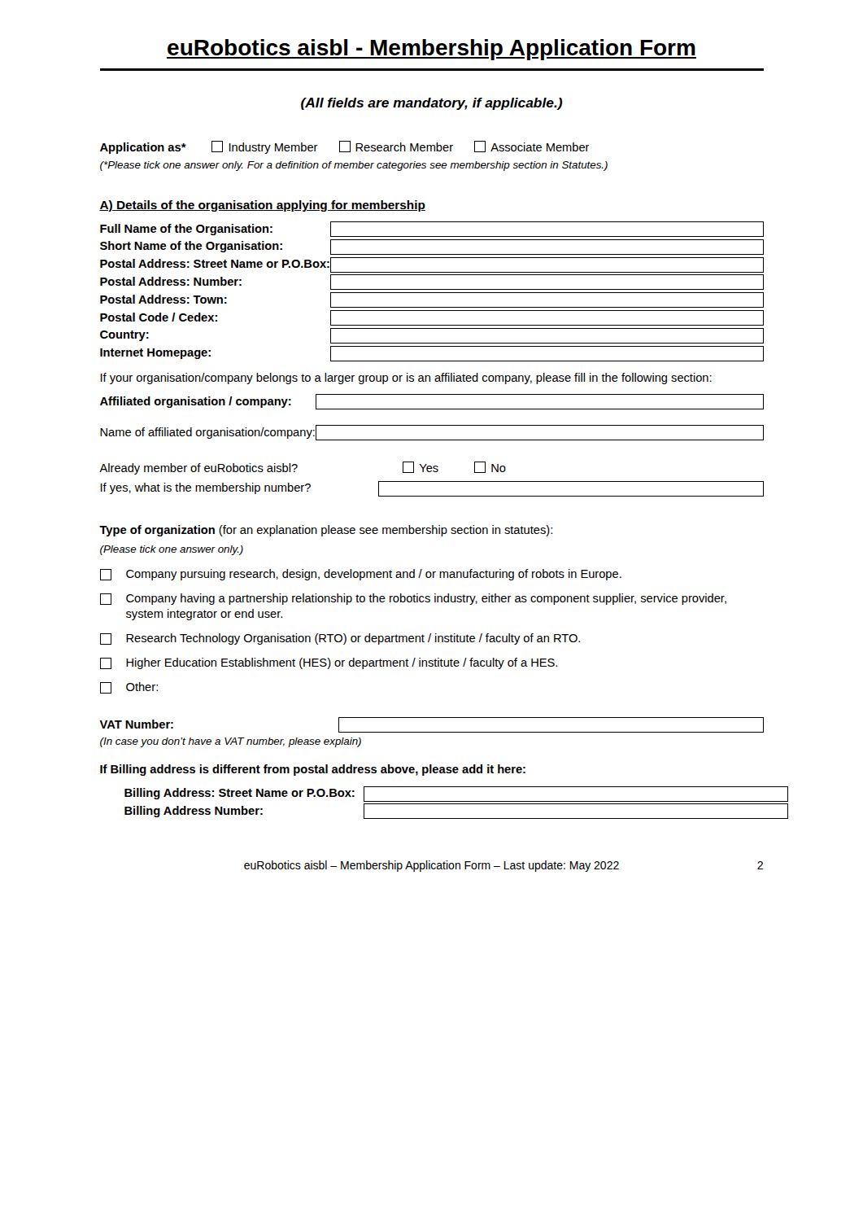euRobotics aisbl - Membership Application Form
(All fields are mandatory, if applicable.)
Application as* Industry Member Research Member Associate Member
(*Please tick one answer only. For a definition of member categories see membership section in Statutes.)
A) Details of the organisation applying for membership
| Full Name of the Organisation: | |
| Short Name of the Organisation: | |
| Postal Address: Street Name or P.O.Box: | |
| Postal Address: Number: | |
| Postal Address: Town: | |
| Postal Code / Cedex: | |
| Country: | |
| Internet Homepage: | |
If your organisation/company belongs to a larger group or is an affiliated company, please fill in the following section:
| Affiliated organisation / company: | |
| Name of affiliated organisation/company: | |
| Already member of euRobotics aisbl? | Yes No |
| If yes, what is the membership number? | |
Type of organization (for an explanation please see membership section in statutes):
(Please tick one answer only.)
Company pursuing research, design, development and / or manufacturing of robots in Europe.
Company having a partnership relationship to the robotics industry, either as component supplier, service provider, system integrator or end user.
Research Technology Organisation (RTO) or department / institute / faculty of an RTO.
Higher Education Establishment (HES) or department / institute / faculty of a HES.
Other:
| VAT Number: | |
(In case you don’t have a VAT number, please explain)
If Billing address is different from postal address above, please add it here:
| Billing Address: Street Name or P.O.Box: | |
| Billing Address Number: | |
euRobotics aisbl – Membership Application Form – Last update: May 2022 2